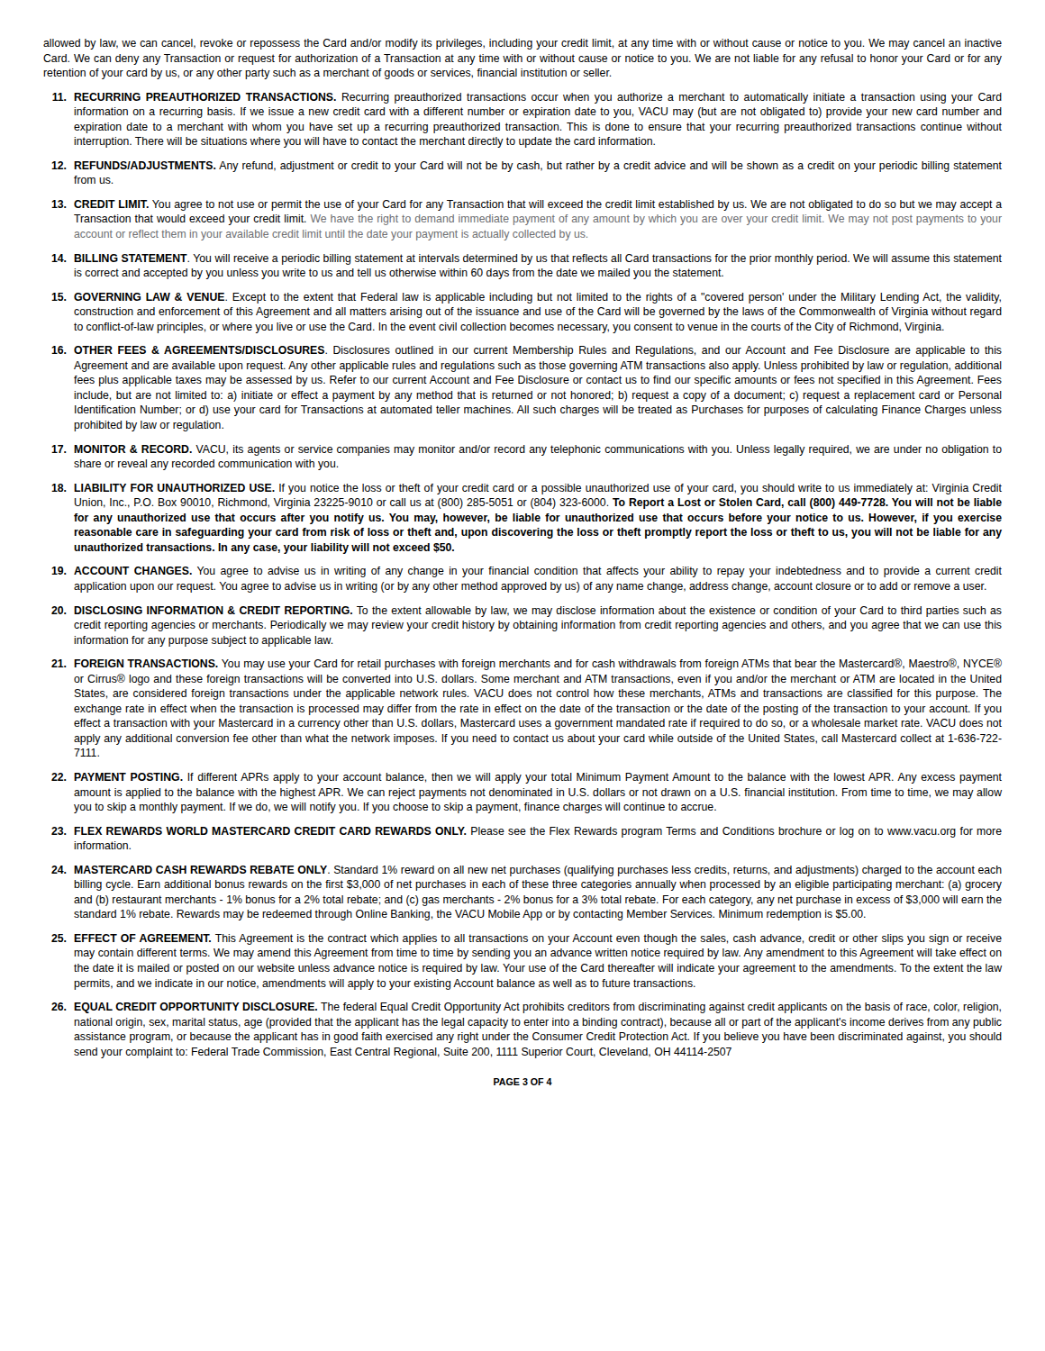allowed by law, we can cancel, revoke or repossess the Card and/or modify its privileges, including your credit limit, at any time with or without cause or notice to you. We may cancel an inactive Card. We can deny any Transaction or request for authorization of a Transaction at any time with or without cause or notice to you. We are not liable for any refusal to honor your Card or for any retention of your card by us, or any other party such as a merchant of goods or services, financial institution or seller.
RECURRING PREAUTHORIZED TRANSACTIONS. Recurring preauthorized transactions occur when you authorize a merchant to automatically initiate a transaction using your Card information on a recurring basis. If we issue a new credit card with a different number or expiration date to you, VACU may (but are not obligated to) provide your new card number and expiration date to a merchant with whom you have set up a recurring preauthorized transaction. This is done to ensure that your recurring preauthorized transactions continue without interruption. There will be situations where you will have to contact the merchant directly to update the card information.
REFUNDS/ADJUSTMENTS. Any refund, adjustment or credit to your Card will not be by cash, but rather by a credit advice and will be shown as a credit on your periodic billing statement from us.
CREDIT LIMIT. You agree to not use or permit the use of your Card for any Transaction that will exceed the credit limit established by us. We are not obligated to do so but we may accept a Transaction that would exceed your credit limit. We have the right to demand immediate payment of any amount by which you are over your credit limit. We may not post payments to your account or reflect them in your available credit limit until the date your payment is actually collected by us.
BILLING STATEMENT. You will receive a periodic billing statement at intervals determined by us that reflects all Card transactions for the prior monthly period. We will assume this statement is correct and accepted by you unless you write to us and tell us otherwise within 60 days from the date we mailed you the statement.
GOVERNING LAW & VENUE. Except to the extent that Federal law is applicable including but not limited to the rights of a "covered person' under the Military Lending Act, the validity, construction and enforcement of this Agreement and all matters arising out of the issuance and use of the Card will be governed by the laws of the Commonwealth of Virginia without regard to conflict-of-law principles, or where you live or use the Card. In the event civil collection becomes necessary, you consent to venue in the courts of the City of Richmond, Virginia.
OTHER FEES & AGREEMENTS/DISCLOSURES. Disclosures outlined in our current Membership Rules and Regulations, and our Account and Fee Disclosure are applicable to this Agreement and are available upon request. Any other applicable rules and regulations such as those governing ATM transactions also apply. Unless prohibited by law or regulation, additional fees plus applicable taxes may be assessed by us. Refer to our current Account and Fee Disclosure or contact us to find our specific amounts or fees not specified in this Agreement. Fees include, but are not limited to: a) initiate or effect a payment by any method that is returned or not honored; b) request a copy of a document; c) request a replacement card or Personal Identification Number; or d) use your card for Transactions at automated teller machines. All such charges will be treated as Purchases for purposes of calculating Finance Charges unless prohibited by law or regulation.
MONITOR & RECORD. VACU, its agents or service companies may monitor and/or record any telephonic communications with you. Unless legally required, we are under no obligation to share or reveal any recorded communication with you.
LIABILITY FOR UNAUTHORIZED USE. If you notice the loss or theft of your credit card or a possible unauthorized use of your card, you should write to us immediately at: Virginia Credit Union, Inc., P.O. Box 90010, Richmond, Virginia 23225-9010 or call us at (800) 285-5051 or (804) 323-6000. To Report a Lost or Stolen Card, call (800) 449-7728. You will not be liable for any unauthorized use that occurs after you notify us. You may, however, be liable for unauthorized use that occurs before your notice to us. However, if you exercise reasonable care in safeguarding your card from risk of loss or theft and, upon discovering the loss or theft promptly report the loss or theft to us, you will not be liable for any unauthorized transactions. In any case, your liability will not exceed $50.
ACCOUNT CHANGES. You agree to advise us in writing of any change in your financial condition that affects your ability to repay your indebtedness and to provide a current credit application upon our request. You agree to advise us in writing (or by any other method approved by us) of any name change, address change, account closure or to add or remove a user.
DISCLOSING INFORMATION & CREDIT REPORTING. To the extent allowable by law, we may disclose information about the existence or condition of your Card to third parties such as credit reporting agencies or merchants. Periodically we may review your credit history by obtaining information from credit reporting agencies and others, and you agree that we can use this information for any purpose subject to applicable law.
FOREIGN TRANSACTIONS. You may use your Card for retail purchases with foreign merchants and for cash withdrawals from foreign ATMs that bear the Mastercard®, Maestro®, NYCE® or Cirrus® logo and these foreign transactions will be converted into U.S. dollars. Some merchant and ATM transactions, even if you and/or the merchant or ATM are located in the United States, are considered foreign transactions under the applicable network rules. VACU does not control how these merchants, ATMs and transactions are classified for this purpose. The exchange rate in effect when the transaction is processed may differ from the rate in effect on the date of the transaction or the date of the posting of the transaction to your account. If you effect a transaction with your Mastercard in a currency other than U.S. dollars, Mastercard uses a government mandated rate if required to do so, or a wholesale market rate. VACU does not apply any additional conversion fee other than what the network imposes. If you need to contact us about your card while outside of the United States, call Mastercard collect at 1-636-722-7111.
PAYMENT POSTING. If different APRs apply to your account balance, then we will apply your total Minimum Payment Amount to the balance with the lowest APR. Any excess payment amount is applied to the balance with the highest APR. We can reject payments not denominated in U.S. dollars or not drawn on a U.S. financial institution. From time to time, we may allow you to skip a monthly payment. If we do, we will notify you. If you choose to skip a payment, finance charges will continue to accrue.
FLEX REWARDS WORLD MASTERCARD CREDIT CARD REWARDS ONLY. Please see the Flex Rewards program Terms and Conditions brochure or log on to www.vacu.org for more information.
MASTERCARD CASH REWARDS REBATE ONLY. Standard 1% reward on all new net purchases (qualifying purchases less credits, returns, and adjustments) charged to the account each billing cycle. Earn additional bonus rewards on the first $3,000 of net purchases in each of these three categories annually when processed by an eligible participating merchant: (a) grocery and (b) restaurant merchants - 1% bonus for a 2% total rebate; and (c) gas merchants - 2% bonus for a 3% total rebate. For each category, any net purchase in excess of $3,000 will earn the standard 1% rebate. Rewards may be redeemed through Online Banking, the VACU Mobile App or by contacting Member Services. Minimum redemption is $5.00.
EFFECT OF AGREEMENT. This Agreement is the contract which applies to all transactions on your Account even though the sales, cash advance, credit or other slips you sign or receive may contain different terms. We may amend this Agreement from time to time by sending you an advance written notice required by law. Any amendment to this Agreement will take effect on the date it is mailed or posted on our website unless advance notice is required by law. Your use of the Card thereafter will indicate your agreement to the amendments. To the extent the law permits, and we indicate in our notice, amendments will apply to your existing Account balance as well as to future transactions.
EQUAL CREDIT OPPORTUNITY DISCLOSURE. The federal Equal Credit Opportunity Act prohibits creditors from discriminating against credit applicants on the basis of race, color, religion, national origin, sex, marital status, age (provided that the applicant has the legal capacity to enter into a binding contract), because all or part of the applicant's income derives from any public assistance program, or because the applicant has in good faith exercised any right under the Consumer Credit Protection Act. If you believe you have been discriminated against, you should send your complaint to: Federal Trade Commission, East Central Regional, Suite 200, 1111 Superior Court, Cleveland, OH 44114-2507
PAGE 3 OF 4